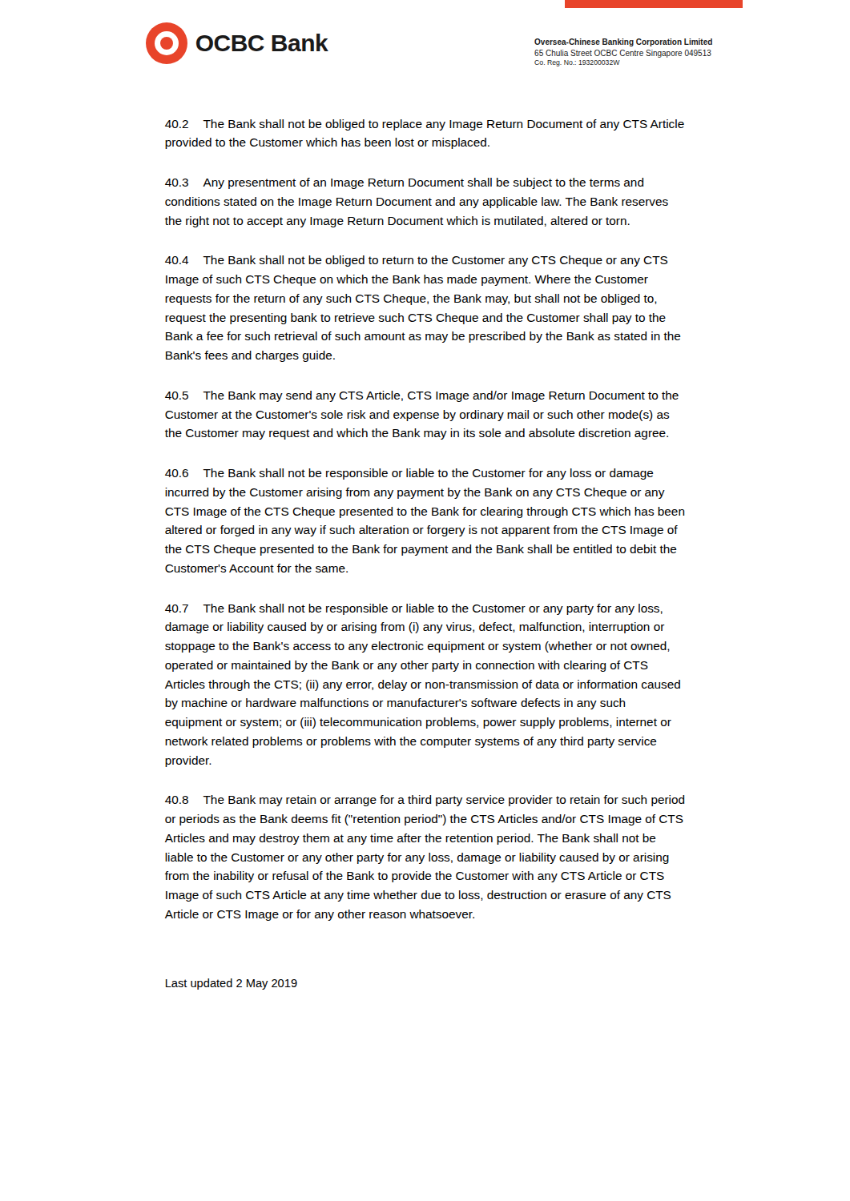OCBC Bank
Oversea-Chinese Banking Corporation Limited
65 Chulia Street OCBC Centre Singapore 049513
Co. Reg. No.: 193200032W
40.2 The Bank shall not be obliged to replace any Image Return Document of any CTS Article provided to the Customer which has been lost or misplaced.
40.3 Any presentment of an Image Return Document shall be subject to the terms and conditions stated on the Image Return Document and any applicable law. The Bank reserves the right not to accept any Image Return Document which is mutilated, altered or torn.
40.4 The Bank shall not be obliged to return to the Customer any CTS Cheque or any CTS Image of such CTS Cheque on which the Bank has made payment. Where the Customer requests for the return of any such CTS Cheque, the Bank may, but shall not be obliged to, request the presenting bank to retrieve such CTS Cheque and the Customer shall pay to the Bank a fee for such retrieval of such amount as may be prescribed by the Bank as stated in the Bank's fees and charges guide.
40.5 The Bank may send any CTS Article, CTS Image and/or Image Return Document to the Customer at the Customer's sole risk and expense by ordinary mail or such other mode(s) as the Customer may request and which the Bank may in its sole and absolute discretion agree.
40.6 The Bank shall not be responsible or liable to the Customer for any loss or damage incurred by the Customer arising from any payment by the Bank on any CTS Cheque or any CTS Image of the CTS Cheque presented to the Bank for clearing through CTS which has been altered or forged in any way if such alteration or forgery is not apparent from the CTS Image of the CTS Cheque presented to the Bank for payment and the Bank shall be entitled to debit the Customer's Account for the same.
40.7 The Bank shall not be responsible or liable to the Customer or any party for any loss, damage or liability caused by or arising from (i) any virus, defect, malfunction, interruption or stoppage to the Bank's access to any electronic equipment or system (whether or not owned, operated or maintained by the Bank or any other party in connection with clearing of CTS Articles through the CTS; (ii) any error, delay or non-transmission of data or information caused by machine or hardware malfunctions or manufacturer's software defects in any such equipment or system; or (iii) telecommunication problems, power supply problems, internet or network related problems or problems with the computer systems of any third party service provider.
40.8 The Bank may retain or arrange for a third party service provider to retain for such period or periods as the Bank deems fit ("retention period") the CTS Articles and/or CTS Image of CTS Articles and may destroy them at any time after the retention period. The Bank shall not be liable to the Customer or any other party for any loss, damage or liability caused by or arising from the inability or refusal of the Bank to provide the Customer with any CTS Article or CTS Image of such CTS Article at any time whether due to loss, destruction or erasure of any CTS Article or CTS Image or for any other reason whatsoever.
Last updated 2 May 2019